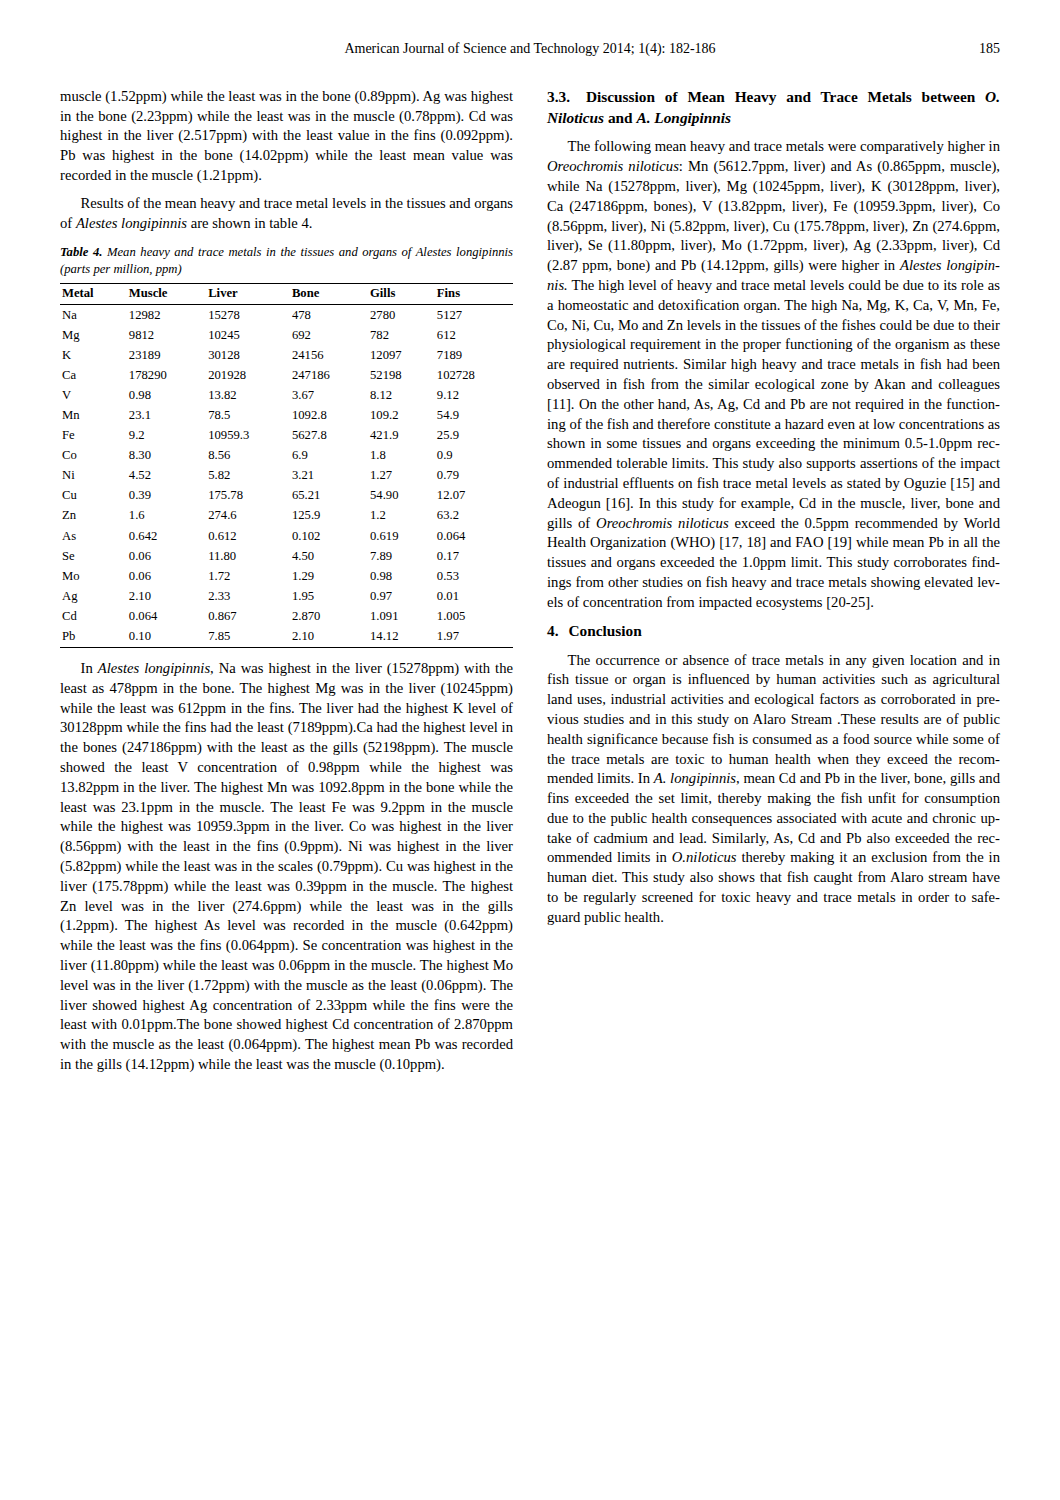American Journal of Science and Technology 2014; 1(4): 182-186 185
muscle (1.52ppm) while the least was in the bone (0.89ppm). Ag was highest in the bone (2.23ppm) while the least was in the muscle (0.78ppm). Cd was highest in the liver (2.517ppm) with the least value in the fins (0.092ppm). Pb was highest in the bone (14.02ppm) while the least mean value was recorded in the muscle (1.21ppm).
Results of the mean heavy and trace metal levels in the tissues and organs of Alestes longipinnis are shown in table 4.
Table 4. Mean heavy and trace metals in the tissues and organs of Alestes longipinnis (parts per million, ppm)
| Metal | Muscle | Liver | Bone | Gills | Fins |
| --- | --- | --- | --- | --- | --- |
| Na | 12982 | 15278 | 478 | 2780 | 5127 |
| Mg | 9812 | 10245 | 692 | 782 | 612 |
| K | 23189 | 30128 | 24156 | 12097 | 7189 |
| Ca | 178290 | 201928 | 247186 | 52198 | 102728 |
| V | 0.98 | 13.82 | 3.67 | 8.12 | 9.12 |
| Mn | 23.1 | 78.5 | 1092.8 | 109.2 | 54.9 |
| Fe | 9.2 | 10959.3 | 5627.8 | 421.9 | 25.9 |
| Co | 8.30 | 8.56 | 6.9 | 1.8 | 0.9 |
| Ni | 4.52 | 5.82 | 3.21 | 1.27 | 0.79 |
| Cu | 0.39 | 175.78 | 65.21 | 54.90 | 12.07 |
| Zn | 1.6 | 274.6 | 125.9 | 1.2 | 63.2 |
| As | 0.642 | 0.612 | 0.102 | 0.619 | 0.064 |
| Se | 0.06 | 11.80 | 4.50 | 7.89 | 0.17 |
| Mo | 0.06 | 1.72 | 1.29 | 0.98 | 0.53 |
| Ag | 2.10 | 2.33 | 1.95 | 0.97 | 0.01 |
| Cd | 0.064 | 0.867 | 2.870 | 1.091 | 1.005 |
| Pb | 0.10 | 7.85 | 2.10 | 14.12 | 1.97 |
In Alestes longipinnis, Na was highest in the liver (15278ppm) with the least as 478ppm in the bone. The highest Mg was in the liver (10245ppm) while the least was 612ppm in the fins. The liver had the highest K level of 30128ppm while the fins had the least (7189ppm).Ca had the highest level in the bones (247186ppm) with the least as the gills (52198ppm). The muscle showed the least V concentration of 0.98ppm while the highest was 13.82ppm in the liver. The highest Mn was 1092.8ppm in the bone while the least was 23.1ppm in the muscle. The least Fe was 9.2ppm in the muscle while the highest was 10959.3ppm in the liver. Co was highest in the liver (8.56ppm) with the least in the fins (0.9ppm). Ni was highest in the liver (5.82ppm) while the least was in the scales (0.79ppm). Cu was highest in the liver (175.78ppm) while the least was 0.39ppm in the muscle. The highest Zn level was in the liver (274.6ppm) while the least was in the gills (1.2ppm). The highest As level was recorded in the muscle (0.642ppm) while the least was the fins (0.064ppm). Se concentration was highest in the liver (11.80ppm) while the least was 0.06ppm in the muscle. The highest Mo level was in the liver (1.72ppm) with the muscle as the least (0.06ppm). The liver showed highest Ag concentration of 2.33ppm while the fins were the least with 0.01ppm.The bone showed highest Cd concentration of 2.870ppm with the muscle as the least (0.064ppm). The highest mean Pb was recorded in the gills (14.12ppm) while the least was the muscle (0.10ppm).
3.3. Discussion of Mean Heavy and Trace Metals between O. Niloticus and A. Longipinnis
The following mean heavy and trace metals were comparatively higher in Oreochromis niloticus: Mn (5612.7ppm, liver) and As (0.865ppm, muscle), while Na (15278ppm, liver), Mg (10245ppm, liver), K (30128ppm, liver), Ca (247186ppm, bones), V (13.82ppm, liver), Fe (10959.3ppm, liver), Co (8.56ppm, liver), Ni (5.82ppm, liver), Cu (175.78ppm, liver), Zn (274.6ppm, liver), Se (11.80ppm, liver), Mo (1.72ppm, liver), Ag (2.33ppm, liver), Cd (2.87 ppm, bone) and Pb (14.12ppm, gills) were higher in Alestes longipinnis. The high level of heavy and trace metal levels could be due to its role as a homeostatic and detoxification organ. The high Na, Mg, K, Ca, V, Mn, Fe, Co, Ni, Cu, Mo and Zn levels in the tissues of the fishes could be due to their physiological requirement in the proper functioning of the organism as these are required nutrients. Similar high heavy and trace metals in fish had been observed in fish from the similar ecological zone by Akan and colleagues [11]. On the other hand, As, Ag, Cd and Pb are not required in the functioning of the fish and therefore constitute a hazard even at low concentrations as shown in some tissues and organs exceeding the minimum 0.5-1.0ppm recommended tolerable limits. This study also supports assertions of the impact of industrial effluents on fish trace metal levels as stated by Oguzie [15] and Adeogun [16]. In this study for example, Cd in the muscle, liver, bone and gills of Oreochromis niloticus exceed the 0.5ppm recommended by World Health Organization (WHO) [17, 18] and FAO [19] while mean Pb in all the tissues and organs exceeded the 1.0ppm limit. This study corroborates findings from other studies on fish heavy and trace metals showing elevated levels of concentration from impacted ecosystems [20-25].
4. Conclusion
The occurrence or absence of trace metals in any given location and in fish tissue or organ is influenced by human activities such as agricultural land uses, industrial activities and ecological factors as corroborated in previous studies and in this study on Alaro Stream .These results are of public health significance because fish is consumed as a food source while some of the trace metals are toxic to human health when they exceed the recommended limits. In A. longipinnis, mean Cd and Pb in the liver, bone, gills and fins exceeded the set limit, thereby making the fish unfit for consumption due to the public health consequences associated with acute and chronic uptake of cadmium and lead. Similarly, As, Cd and Pb also exceeded the recommended limits in O.niloticus thereby making it an exclusion from the in human diet. This study also shows that fish caught from Alaro stream have to be regularly screened for toxic heavy and trace metals in order to safeguard public health.